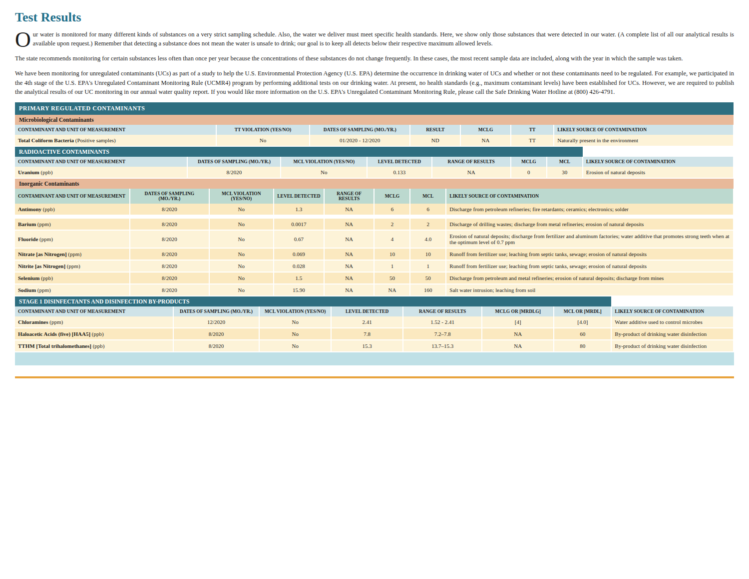Test Results
Our water is monitored for many different kinds of substances on a very strict sampling schedule. Also, the water we deliver must meet specific health standards. Here, we show only those substances that were detected in our water. (A complete list of all our analytical results is available upon request.) Remember that detecting a substance does not mean the water is unsafe to drink; our goal is to keep all detects below their respective maximum allowed levels.
The state recommends monitoring for certain substances less often than once per year because the concentrations of these substances do not change frequently. In these cases, the most recent sample data are included, along with the year in which the sample was taken.
We have been monitoring for unregulated contaminants (UCs) as part of a study to help the U.S. Environmental Protection Agency (U.S. EPA) determine the occurrence in drinking water of UCs and whether or not these contaminants need to be regulated. For example, we participated in the 4th stage of the U.S. EPA's Unregulated Contaminant Monitoring Rule (UCMR4) program by performing additional tests on our drinking water. At present, no health standards (e.g., maximum contaminant levels) have been established for UCs. However, we are required to publish the analytical results of our UC monitoring in our annual water quality report. If you would like more information on the U.S. EPA's Unregulated Contaminant Monitoring Rule, please call the Safe Drinking Water Hotline at (800) 426-4791.
| Primary Regulated Contaminants |
| Microbiological Contaminants |
| Contaminant and Unit of Measurement | TT Violation (Yes/No) | Dates of Sampling (Mo./Yr.) | Result | MCLG | TT | Likely Source of Contamination |
| Total Coliform Bacteria (Positive samples) | No | 01/2020 - 12/2020 | ND | NA | TT | Naturally present in the environment |
| Radioactive Contaminants |
| Contaminant and Unit of Measurement | Dates of Sampling (Mo./Yr.) | MCL Violation (Yes/No) | Level Detected | Range of Results | MCLG | MCL | Likely Source of Contamination |
| Uranium (ppb) | 8/2020 | No | 0.133 | NA | 0 | 30 | Erosion of natural deposits |
| Inorganic Contaminants |
| Contaminant and Unit of Measurement | Dates of Sampling (Mo./Yr.) | MCL Violation (Yes/No) | Level Detected | Range of Results | MCLG | MCL | Likely Source of Contamination |
| Antimony (ppb) | 8/2020 | No | 1.3 | NA | 6 | 6 | Discharge from petroleum refineries; fire retardants; ceramics; electronics; solder |
| Barium (ppm) | 8/2020 | No | 0.0017 | NA | 2 | 2 | Discharge of drilling wastes; discharge from metal refineries; erosion of natural deposits |
| Fluoride (ppm) | 8/2020 | No | 0.67 | NA | 4 | 4.0 | Erosion of natural deposits; discharge from fertilizer and aluminum factories; water additive that promotes strong teeth when at the optimum level of 0.7 ppm |
| Nitrate [as Nitrogen] (ppm) | 8/2020 | No | 0.069 | NA | 10 | 10 | Runoff from fertilizer use; leaching from septic tanks, sewage; erosion of natural deposits |
| Nitrite [as Nitrogen] (ppm) | 8/2020 | No | 0.028 | NA | 1 | 1 | Runoff from fertilizer use; leaching from septic tanks, sewage; erosion of natural deposits |
| Selenium (ppb) | 8/2020 | No | 1.5 | NA | 50 | 50 | Discharge from petroleum and metal refineries; erosion of natural deposits; discharge from mines |
| Sodium (ppm) | 8/2020 | No | 15.90 | NA | NA | 160 | Salt water intrusion; leaching from soil |
| Stage 1 Disinfectants and Disinfection By-Products |
| Contaminant and Unit of Measurement | Dates of Sampling (Mo./Yr.) | MCL Violation (Yes/No) | Level Detected | Range of Results | MCLG or [MRDLG] | MCL or [MRDL] | Likely Source of Contamination |
| Chloramines (ppm) | 12/2020 | No | 2.41 | 1.52 - 2.41 | [4] | [4.0] | Water additive used to control microbes |
| Haloacetic Acids (five) [HAA5] (ppb) | 8/2020 | No | 7.8 | 7.2–7.8 | NA | 60 | By-product of drinking water disinfection |
| TTHM [Total trihalomethanes] (ppb) | 8/2020 | No | 15.3 | 13.7–15.3 | NA | 80 | By-product of drinking water disinfection |